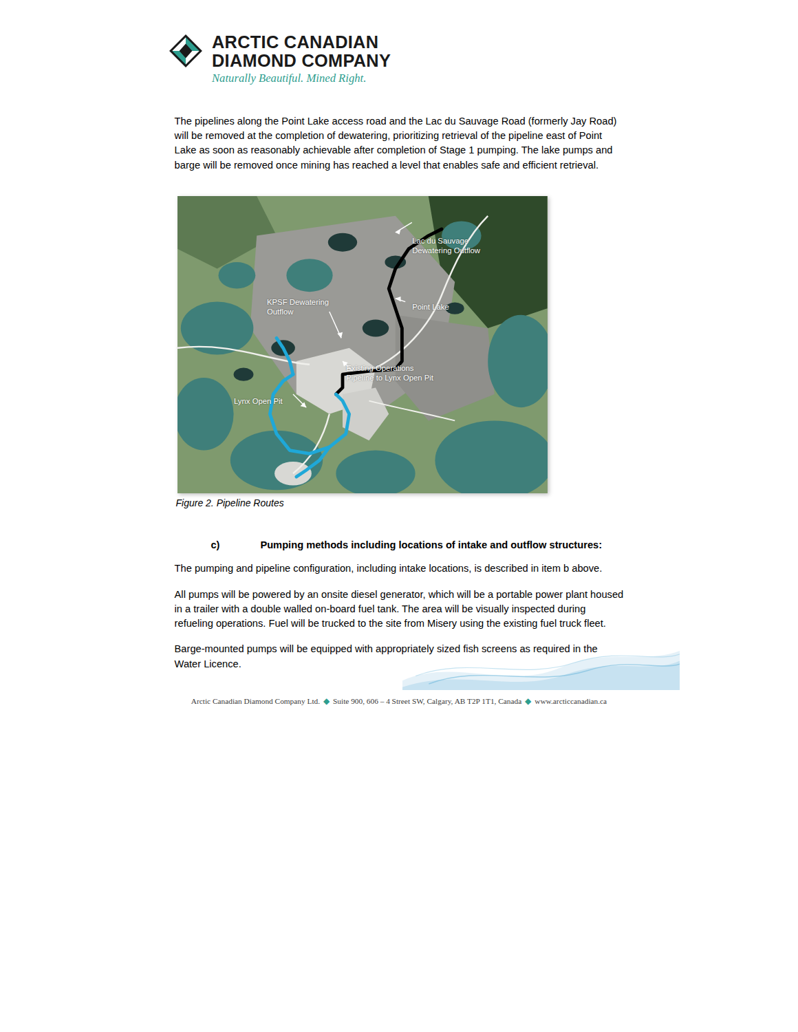ARCTIC CANADIAN
DIAMOND COMPANY
Naturally Beautiful. Mined Right.
The pipelines along the Point Lake access road and the Lac du Sauvage Road (formerly Jay Road) will be removed at the completion of dewatering, prioritizing retrieval of the pipeline east of Point Lake as soon as reasonably achievable after completion of Stage 1 pumping. The lake pumps and barge will be removed once mining has reached a level that enables safe and efficient retrieval.
Lac du Sauvage
Dewatering Outflow
KPSF Dewatering
Outflow
Point Lake
Existing Operations
Pipeline to Lynx Open Pit
Lynx Open Pit
Figure 2. Pipeline Routes
c) Pumping methods including locations of intake and outflow structures:
The pumping and pipeline configuration, including intake locations, is described in item b above.
All pumps will be powered by an onsite diesel generator, which will be a portable power plant housed in a trailer with a double walled on-board fuel tank. The area will be visually inspected during refueling operations. Fuel will be trucked to the site from Misery using the existing fuel truck fleet.
Barge-mounted pumps will be equipped with appropriately sized fish screens as required in the Water Licence.
Arctic Canadian Diamond Company Ltd.◆Suite 900, 606 – 4 Street SW, Calgary, AB T2P 1T1, Canada◆www.arcticcanadian.ca